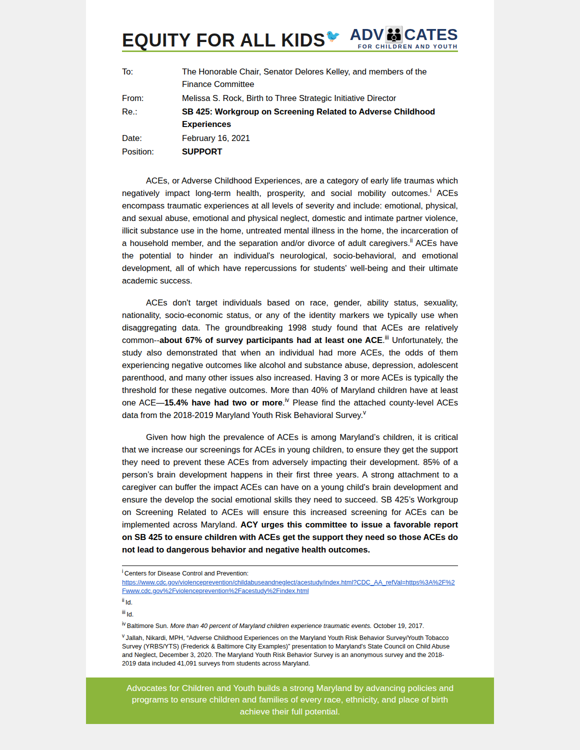EQUITY FOR ALL KIDS🐦
ADV👪CATES
FOR CHILDREN AND YOUTH
| To: | The Honorable Chair, Senator Delores Kelley, and members of the Finance Committee |
| From: | Melissa S. Rock, Birth to Three Strategic Initiative Director |
| Re.: | SB 425: Workgroup on Screening Related to Adverse Childhood Experiences |
| Date: | February 16, 2021 |
| Position: | SUPPORT |
ACEs, or Adverse Childhood Experiences, are a category of early life traumas which negatively impact long-term health, prosperity, and social mobility outcomes.i ACEs encompass traumatic experiences at all levels of severity and include: emotional, physical, and sexual abuse, emotional and physical neglect, domestic and intimate partner violence, illicit substance use in the home, untreated mental illness in the home, the incarceration of a household member, and the separation and/or divorce of adult caregivers.ii ACEs have the potential to hinder an individual's neurological, socio-behavioral, and emotional development, all of which have repercussions for students' well-being and their ultimate academic success.
ACEs don't target individuals based on race, gender, ability status, sexuality, nationality, socio-economic status, or any of the identity markers we typically use when disaggregating data. The groundbreaking 1998 study found that ACEs are relatively common--about 67% of survey participants had at least one ACE.iii Unfortunately, the study also demonstrated that when an individual had more ACEs, the odds of them experiencing negative outcomes like alcohol and substance abuse, depression, adolescent parenthood, and many other issues also increased. Having 3 or more ACEs is typically the threshold for these negative outcomes. More than 40% of Maryland children have at least one ACE—15.4% have had two or more.iv Please find the attached county-level ACEs data from the 2018-2019 Maryland Youth Risk Behavioral Survey.v
Given how high the prevalence of ACEs is among Maryland’s children, it is critical that we increase our screenings for ACEs in young children, to ensure they get the support they need to prevent these ACEs from adversely impacting their development. 85% of a person’s brain development happens in their first three years. A strong attachment to a caregiver can buffer the impact ACEs can have on a young child's brain development and ensure the develop the social emotional skills they need to succeed. SB 425’s Workgroup on Screening Related to ACEs will ensure this increased screening for ACEs can be implemented across Maryland. ACY urges this committee to issue a favorable report on SB 425 to ensure children with ACEs get the support they need so those ACEs do not lead to dangerous behavior and negative health outcomes.
i Centers for Disease Control and Prevention:
https://www.cdc.gov/violenceprevention/childabuseandneglect/acestudy/index.html?CDC_AA_refVal=https%3A%2F%2Fwww.cdc.gov%2Fviolenceprevention%2Facestudy%2Findex.html
ii Id.
iii Id.
iv Baltimore Sun. More than 40 percent of Maryland children experience traumatic events. October 19, 2017.
v Jallah, Nikardi, MPH, “Adverse Childhood Experiences on the Maryland Youth Risk Behavior Survey/Youth Tobacco Survey (YRBS/YTS) (Frederick & Baltimore City Examples)” presentation to Maryland's State Council on Child Abuse and Neglect, December 3, 2020. The Maryland Youth Risk Behavior Survey is an anonymous survey and the 2018-2019 data included 41,091 surveys from students across Maryland.
Advocates for Children and Youth builds a strong Maryland by advancing policies and programs to ensure children and families of every race, ethnicity, and place of birth achieve their full potential.